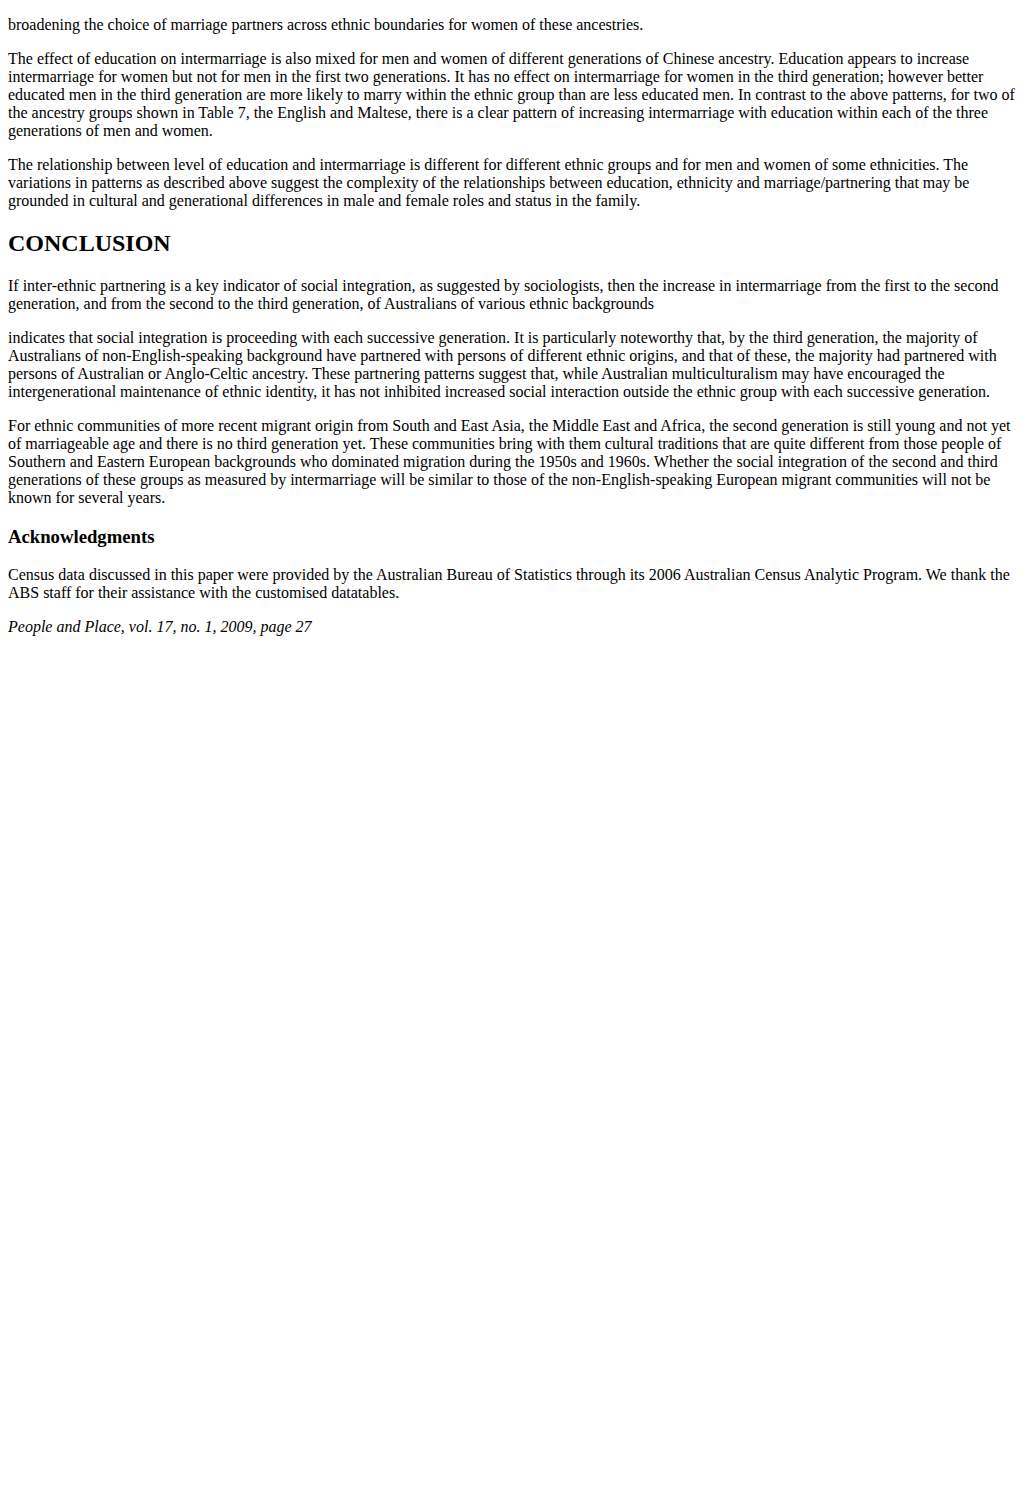broadening the choice of marriage partners across ethnic boundaries for women of these ancestries.
The effect of education on intermarriage is also mixed for men and women of different generations of Chinese ancestry. Education appears to increase intermarriage for women but not for men in the first two generations. It has no effect on intermarriage for women in the third generation; however better educated men in the third generation are more likely to marry within the ethnic group than are less educated men. In contrast to the above patterns, for two of the ancestry groups shown in Table 7, the English and Maltese, there is a clear pattern of increasing intermarriage with education within each of the three generations of men and women.
The relationship between level of education and intermarriage is different for different ethnic groups and for men and women of some ethnicities. The variations in patterns as described above suggest the complexity of the relationships between education, ethnicity and marriage/partnering that may be grounded in cultural and generational differences in male and female roles and status in the family.
CONCLUSION
If inter-ethnic partnering is a key indicator of social integration, as suggested by sociologists, then the increase in intermarriage from the first to the second generation, and from the second to the third generation, of Australians of various ethnic backgrounds
indicates that social integration is proceeding with each successive generation. It is particularly noteworthy that, by the third generation, the majority of Australians of non-English-speaking background have partnered with persons of different ethnic origins, and that of these, the majority had partnered with persons of Australian or Anglo-Celtic ancestry. These partnering patterns suggest that, while Australian multiculturalism may have encouraged the intergenerational maintenance of ethnic identity, it has not inhibited increased social interaction outside the ethnic group with each successive generation.
For ethnic communities of more recent migrant origin from South and East Asia, the Middle East and Africa, the second generation is still young and not yet of marriageable age and there is no third generation yet. These communities bring with them cultural traditions that are quite different from those people of Southern and Eastern European backgrounds who dominated migration during the 1950s and 1960s. Whether the social integration of the second and third generations of these groups as measured by intermarriage will be similar to those of the non-English-speaking European migrant communities will not be known for several years.
Acknowledgments
Census data discussed in this paper were provided by the Australian Bureau of Statistics through its 2006 Australian Census Analytic Program. We thank the ABS staff for their assistance with the customised datatables.
People and Place, vol. 17, no. 1, 2009, page 27